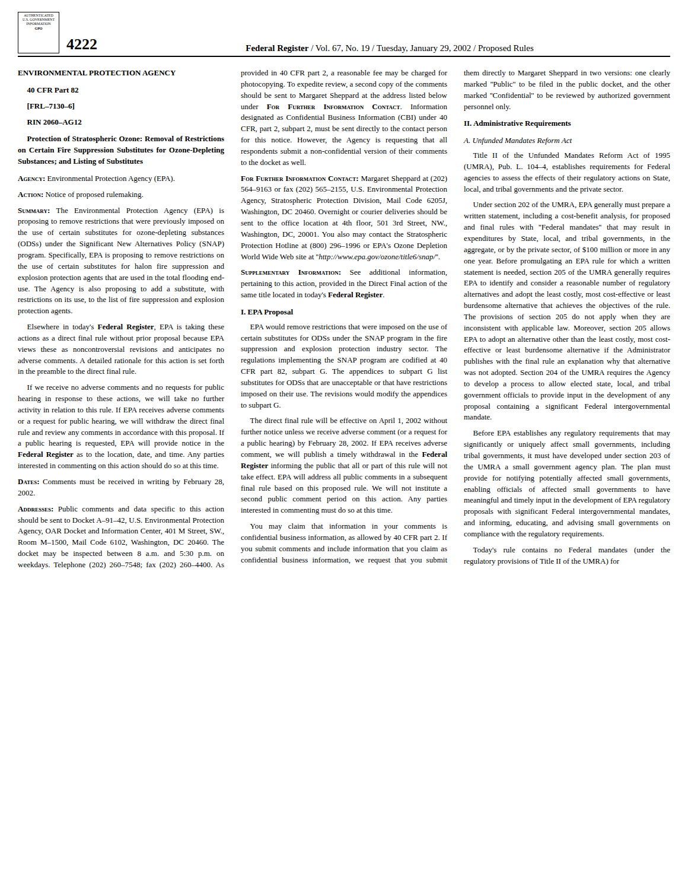AUTHENTICATED
U.S. GOVERNMENT
INFORMATION
GPO
4222
Federal Register / Vol. 67, No. 19 / Tuesday, January 29, 2002 / Proposed Rules
Environmental Protection Agency
40 CFR Part 82
[FRL–7130–6]
RIN 2060–AG12
Protection of Stratospheric Ozone: Removal of Restrictions on Certain Fire Suppression Substitutes for Ozone-Depleting Substances; and Listing of Substitutes
Agency: Environmental Protection Agency (EPA).
Action: Notice of proposed rulemaking.
Summary: The Environmental Protection Agency (EPA) is proposing to remove restrictions that were previously imposed on the use of certain substitutes for ozone-depleting substances (ODSs) under the Significant New Alternatives Policy (SNAP) program. Specifically, EPA is proposing to remove restrictions on the use of certain substitutes for halon fire suppression and explosion protection agents that are used in the total flooding end-use. The Agency is also proposing to add a substitute, with restrictions on its use, to the list of fire suppression and explosion protection agents.
Elsewhere in today's Federal Register, EPA is taking these actions as a direct final rule without prior proposal because EPA views these as noncontroversial revisions and anticipates no adverse comments. A detailed rationale for this action is set forth in the preamble to the direct final rule.
If we receive no adverse comments and no requests for public hearing in response to these actions, we will take no further activity in relation to this rule. If EPA receives adverse comments or a request for public hearing, we will withdraw the direct final rule and review any comments in accordance with this proposal. If a public hearing is requested, EPA will provide notice in the Federal Register as to the location, date, and time. Any parties interested in commenting on this action should do so at this time.
Dates: Comments must be received in writing by February 28, 2002.
Addresses: Public comments and data specific to this action should be sent to Docket A–91–42, U.S. Environmental Protection Agency, OAR Docket and Information Center, 401 M Street, SW., Room M–1500, Mail Code 6102, Washington, DC 20460. The docket may be inspected between 8 a.m. and 5:30 p.m. on weekdays. Telephone (202) 260–7548; fax (202) 260–4400. As provided in 40 CFR part 2, a reasonable fee may be charged for photocopying. To expedite review, a second copy of the comments should be sent to Margaret Sheppard at the address listed below under For Further Information Contact. Information designated as Confidential Business Information (CBI) under 40 CFR, part 2, subpart 2, must be sent directly to the contact person for this notice. However, the Agency is requesting that all respondents submit a non-confidential version of their comments to the docket as well.
For Further Information Contact: Margaret Sheppard at (202) 564–9163 or fax (202) 565–2155, U.S. Environmental Protection Agency, Stratospheric Protection Division, Mail Code 6205J, Washington, DC 20460. Overnight or courier deliveries should be sent to the office location at 4th floor, 501 3rd Street, NW., Washington, DC, 20001. You also may contact the Stratospheric Protection Hotline at (800) 296–1996 or EPA's Ozone Depletion World Wide Web site at ''http://www.epa.gov/ozone/title6/snap/''.
Supplementary Information: See additional information, pertaining to this action, provided in the Direct Final action of the same title located in today's Federal Register.
I. EPA Proposal
EPA would remove restrictions that were imposed on the use of certain substitutes for ODSs under the SNAP program in the fire suppression and explosion protection industry sector. The regulations implementing the SNAP program are codified at 40 CFR part 82, subpart G. The appendices to subpart G list substitutes for ODSs that are unacceptable or that have restrictions imposed on their use. The revisions would modify the appendices to subpart G.
The direct final rule will be effective on April 1, 2002 without further notice unless we receive adverse comment (or a request for a public hearing) by February 28, 2002. If EPA receives adverse comment, we will publish a timely withdrawal in the Federal Register informing the public that all or part of this rule will not take effect. EPA will address all public comments in a subsequent final rule based on this proposed rule. We will not institute a second public comment period on this action. Any parties interested in commenting must do so at this time.
You may claim that information in your comments is confidential business information, as allowed by 40 CFR part 2. If you submit comments and include information that you claim as confidential business information, we request that you submit them directly to Margaret Sheppard in two versions: one clearly marked ''Public'' to be filed in the public docket, and the other marked ''Confidential'' to be reviewed by authorized government personnel only.
II. Administrative Requirements
A. Unfunded Mandates Reform Act
Title II of the Unfunded Mandates Reform Act of 1995 (UMRA), Pub. L. 104–4, establishes requirements for Federal agencies to assess the effects of their regulatory actions on State, local, and tribal governments and the private sector.
Under section 202 of the UMRA, EPA generally must prepare a written statement, including a cost-benefit analysis, for proposed and final rules with ''Federal mandates'' that may result in expenditures by State, local, and tribal governments, in the aggregate, or by the private sector, of $100 million or more in any one year. Before promulgating an EPA rule for which a written statement is needed, section 205 of the UMRA generally requires EPA to identify and consider a reasonable number of regulatory alternatives and adopt the least costly, most cost-effective or least burdensome alternative that achieves the objectives of the rule. The provisions of section 205 do not apply when they are inconsistent with applicable law. Moreover, section 205 allows EPA to adopt an alternative other than the least costly, most cost-effective or least burdensome alternative if the Administrator publishes with the final rule an explanation why that alternative was not adopted. Section 204 of the UMRA requires the Agency to develop a process to allow elected state, local, and tribal government officials to provide input in the development of any proposal containing a significant Federal intergovernmental mandate.
Before EPA establishes any regulatory requirements that may significantly or uniquely affect small governments, including tribal governments, it must have developed under section 203 of the UMRA a small government agency plan. The plan must provide for notifying potentially affected small governments, enabling officials of affected small governments to have meaningful and timely input in the development of EPA regulatory proposals with significant Federal intergovernmental mandates, and informing, educating, and advising small governments on compliance with the regulatory requirements.
Today's rule contains no Federal mandates (under the regulatory provisions of Title II of the UMRA) for